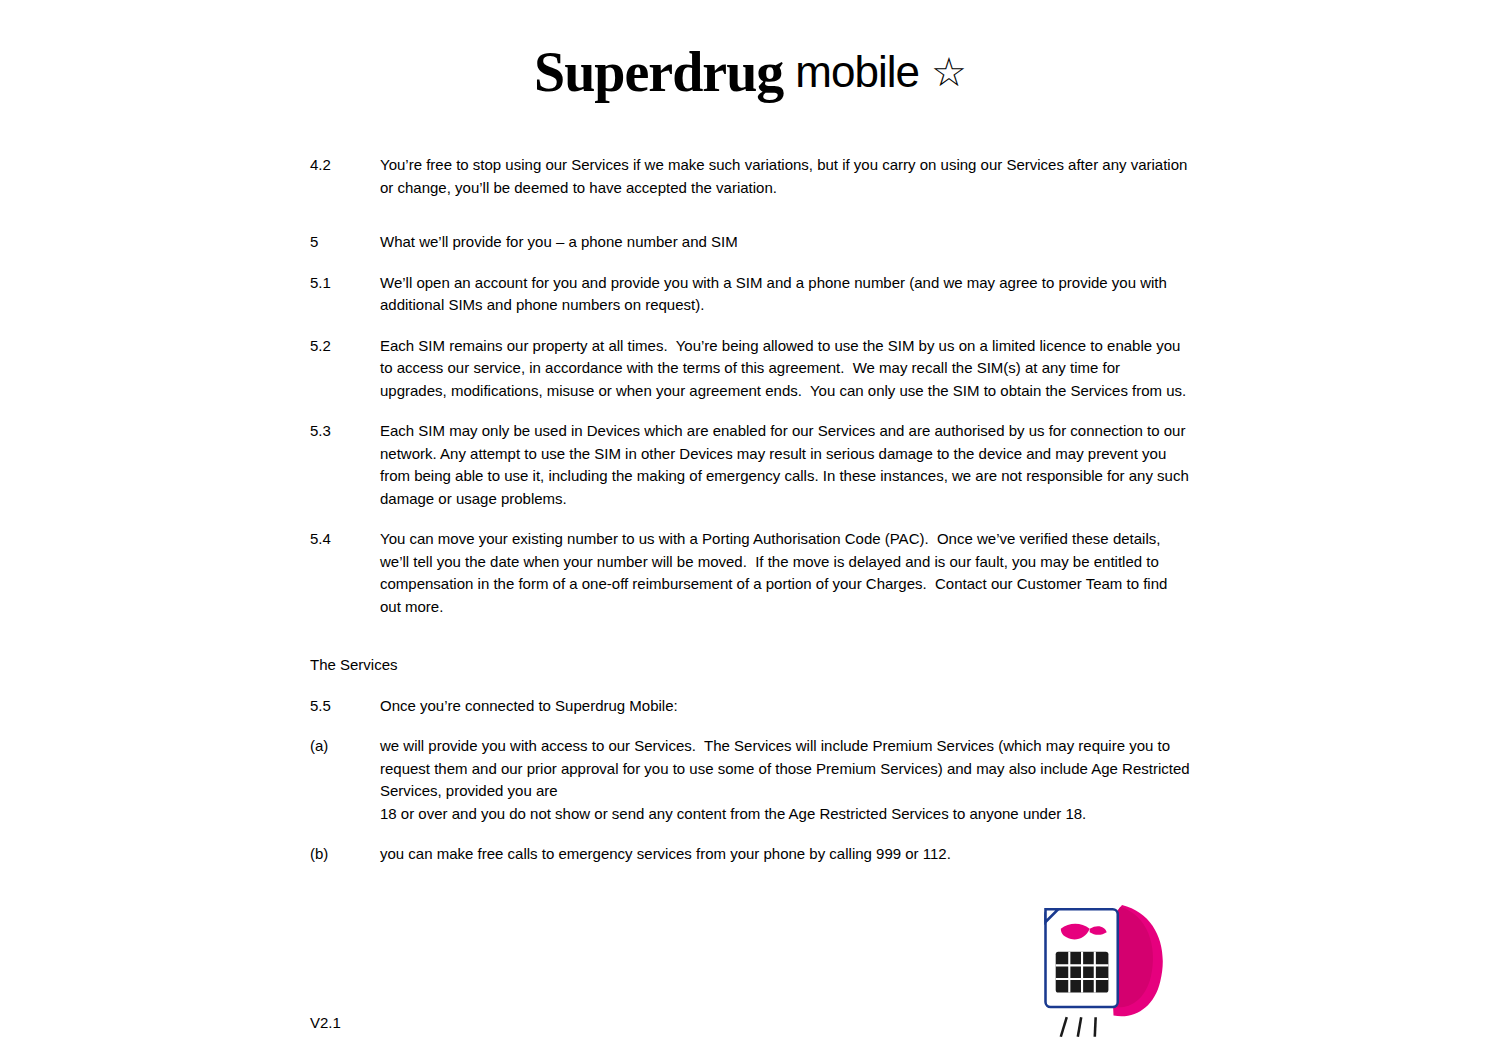Superdrug mobile ☆
4.2
You’re free to stop using our Services if we make such variations, but if you carry on using our Services after any variation or change, you’ll be deemed to have accepted the variation.
5
What we’ll provide for you – a phone number and SIM
5.1
We’ll open an account for you and provide you with a SIM and a phone number (and we may agree to provide you with additional SIMs and phone numbers on request).
5.2
Each SIM remains our property at all times. You’re being allowed to use the SIM by us on a limited licence to enable you to access our service, in accordance with the terms of this agreement. We may recall the SIM(s) at any time for upgrades, modifications, misuse or when your agreement ends. You can only use the SIM to obtain the Services from us.
5.3
Each SIM may only be used in Devices which are enabled for our Services and are authorised by us for connection to our network. Any attempt to use the SIM in other Devices may result in serious damage to the device and may prevent you from being able to use it, including the making of emergency calls. In these instances, we are not responsible for any such damage or usage problems.
5.4
You can move your existing number to us with a Porting Authorisation Code (PAC). Once we’ve verified these details, we’ll tell you the date when your number will be moved. If the move is delayed and is our fault, you may be entitled to compensation in the form of a one-off reimbursement of a portion of your Charges. Contact our Customer Team to find out more.
The Services
5.5
Once you’re connected to Superdrug Mobile:
(a)
we will provide you with access to our Services. The Services will include Premium Services (which may require you to request them and our prior approval for you to use some of those Premium Services) and may also include Age Restricted Services, provided you are
18 or over and you do not show or send any content from the Age Restricted Services to anyone under 18.
(b)
you can make free calls to emergency services from your phone by calling 999 or 112.
V2.1